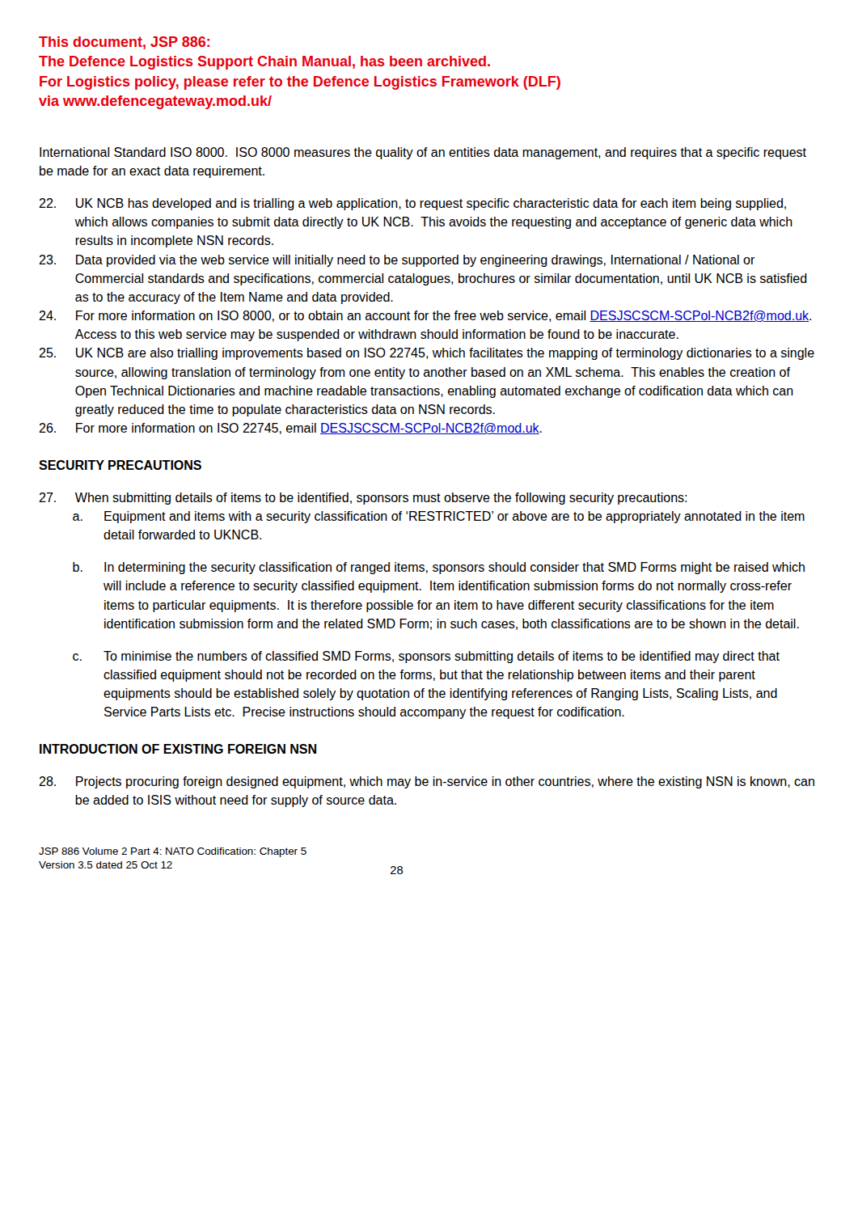This document, JSP 886:
The Defence Logistics Support Chain Manual, has been archived.
For Logistics policy, please refer to the Defence Logistics Framework (DLF)
via www.defencegateway.mod.uk/
International Standard ISO 8000. ISO 8000 measures the quality of an entities data management, and requires that a specific request be made for an exact data requirement.
22.
UK NCB has developed and is trialling a web application, to request specific characteristic data for each item being supplied, which allows companies to submit data directly to UK NCB. This avoids the requesting and acceptance of generic data which results in incomplete NSN records.
23.
Data provided via the web service will initially need to be supported by engineering drawings, International / National or Commercial standards and specifications, commercial catalogues, brochures or similar documentation, until UK NCB is satisfied as to the accuracy of the Item Name and data provided.
24.
For more information on ISO 8000, or to obtain an account for the free web service, email DESJSCSCM-SCPol-NCB2f@mod.uk. Access to this web service may be suspended or withdrawn should information be found to be inaccurate.
25.
UK NCB are also trialling improvements based on ISO 22745, which facilitates the mapping of terminology dictionaries to a single source, allowing translation of terminology from one entity to another based on an XML schema. This enables the creation of Open Technical Dictionaries and machine readable transactions, enabling automated exchange of codification data which can greatly reduced the time to populate characteristics data on NSN records.
26.
For more information on ISO 22745, email DESJSCSCM-SCPol-NCB2f@mod.uk.
Security Precautions
27.
When submitting details of items to be identified, sponsors must observe the following security precautions:
a. Equipment and items with a security classification of ‘RESTRICTED’ or above are to be appropriately annotated in the item detail forwarded to UKNCB.
b. In determining the security classification of ranged items, sponsors should consider that SMD Forms might be raised which will include a reference to security classified equipment. Item identification submission forms do not normally cross-refer items to particular equipments. It is therefore possible for an item to have different security classifications for the item identification submission form and the related SMD Form; in such cases, both classifications are to be shown in the detail.
c. To minimise the numbers of classified SMD Forms, sponsors submitting details of items to be identified may direct that classified equipment should not be recorded on the forms, but that the relationship between items and their parent equipments should be established solely by quotation of the identifying references of Ranging Lists, Scaling Lists, and Service Parts Lists etc. Precise instructions should accompany the request for codification.
Introduction of Existing Foreign NSN
28.
Projects procuring foreign designed equipment, which may be in-service in other countries, where the existing NSN is known, can be added to ISIS without need for supply of source data.
JSP 886 Volume 2 Part 4: NATO Codification: Chapter 5
Version 3.5 dated 25 Oct 12
28